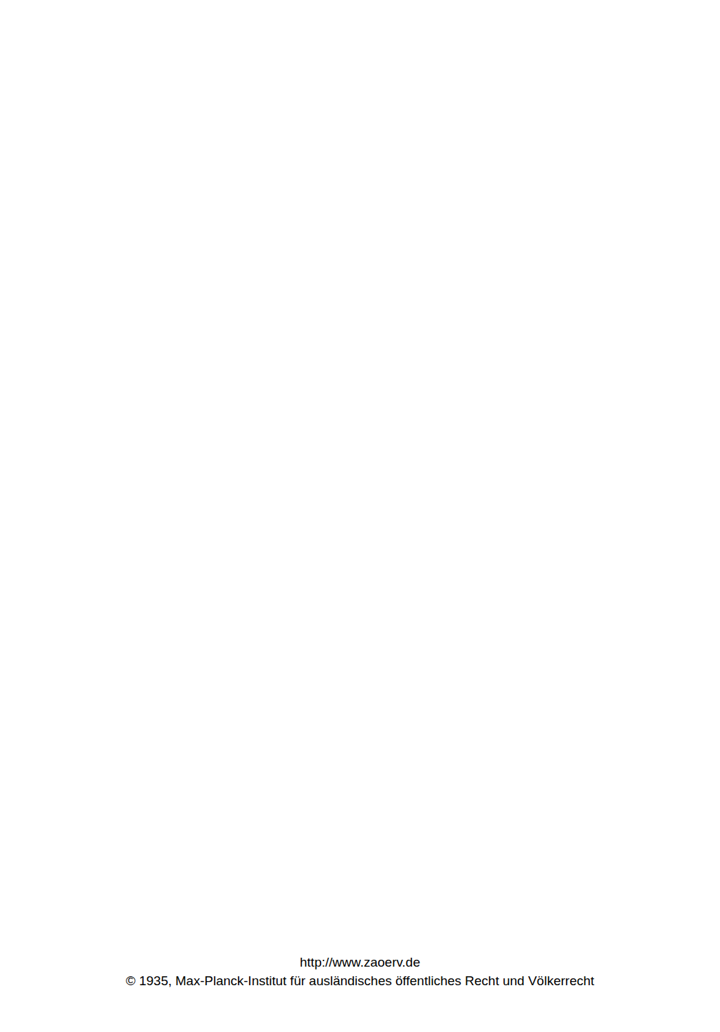http://www.zaoerv.de
© 1935, Max-Planck-Institut für ausländisches öffentliches Recht und Völkerrecht